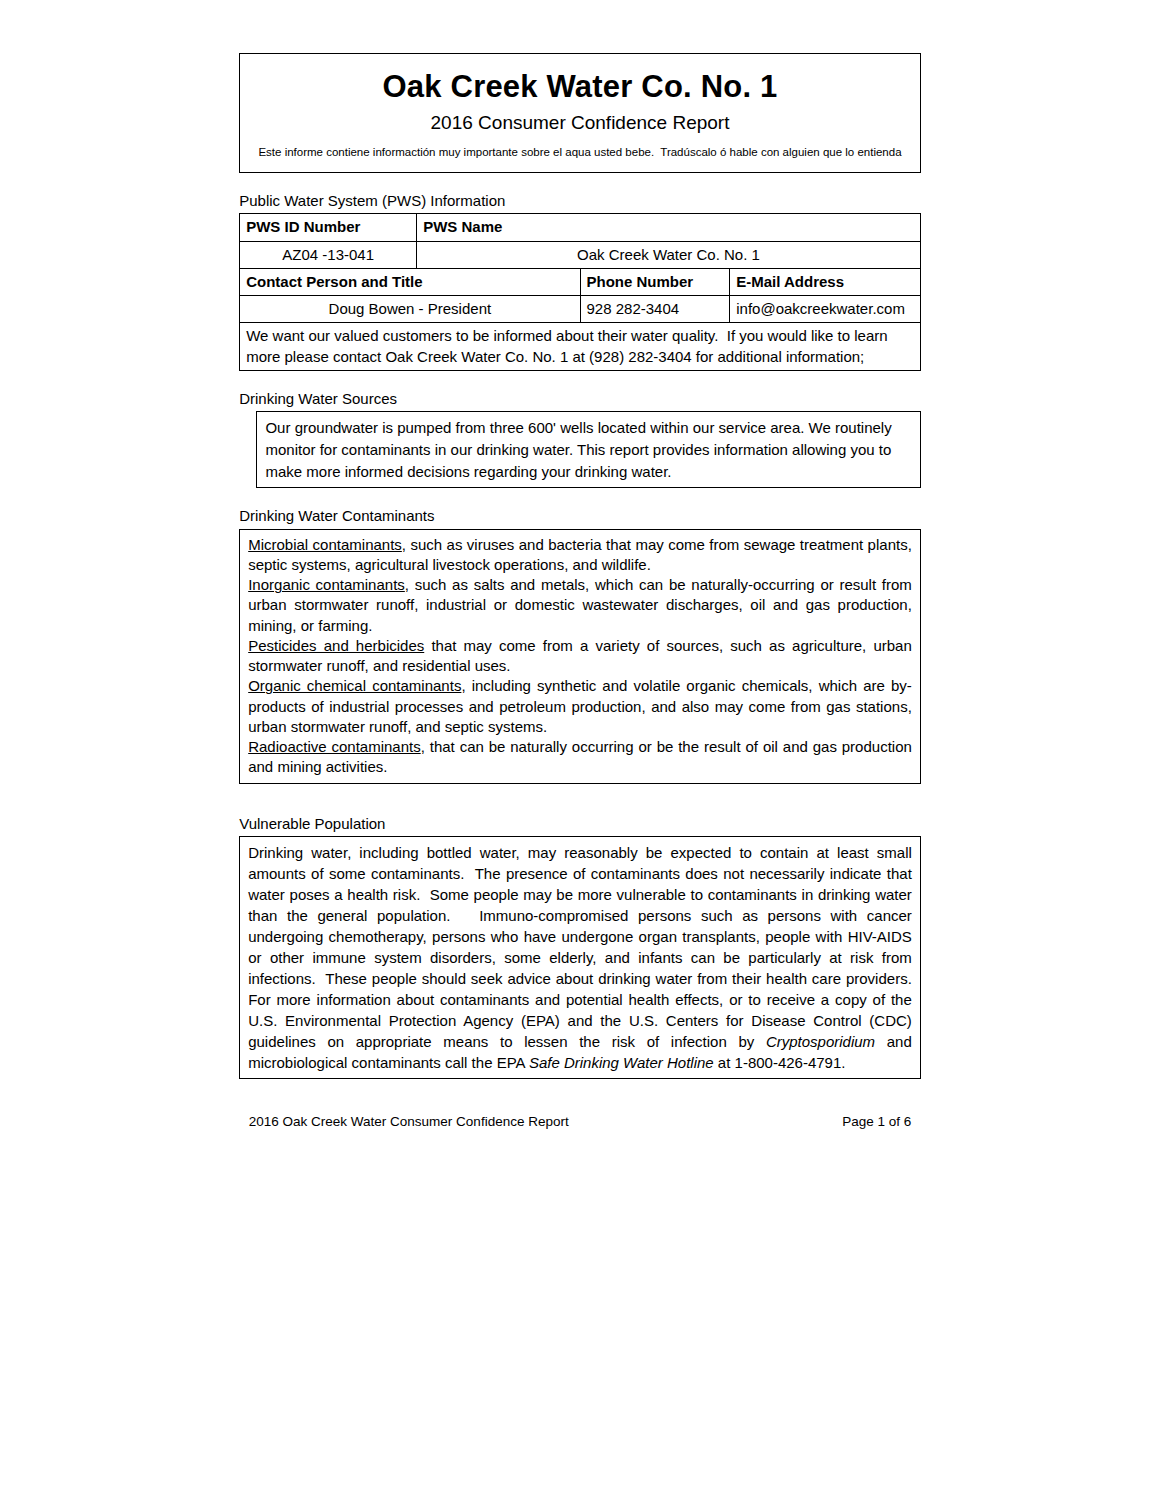Oak Creek Water Co. No. 1
2016 Consumer Confidence Report
Este informe contiene informactión muy importante sobre el aqua usted bebe. Tradúscalo ó hable con alguien que lo entienda
Public Water System (PWS) Information
| PWS ID Number | PWS Name |
| --- | --- |
| AZ04 -13-041 | Oak Creek Water Co. No. 1 |
| Contact Person and Title | Phone Number | E-Mail Address |
| Doug Bowen - President | 928 282-3404 | info@oakcreekwater.com |
| We want our valued customers to be informed about their water quality. If you would like to learn more please contact Oak Creek Water Co. No. 1 at (928) 282-3404 for additional information; |
Drinking Water Sources
Our groundwater is pumped from three 600' wells located within our service area. We routinely monitor for contaminants in our drinking water. This report provides information allowing you to make more informed decisions regarding your drinking water.
Drinking Water Contaminants
Microbial contaminants, such as viruses and bacteria that may come from sewage treatment plants, septic systems, agricultural livestock operations, and wildlife.
Inorganic contaminants, such as salts and metals, which can be naturally-occurring or result from urban stormwater runoff, industrial or domestic wastewater discharges, oil and gas production, mining, or farming.
Pesticides and herbicides that may come from a variety of sources, such as agriculture, urban stormwater runoff, and residential uses.
Organic chemical contaminants, including synthetic and volatile organic chemicals, which are by-products of industrial processes and petroleum production, and also may come from gas stations, urban stormwater runoff, and septic systems.
Radioactive contaminants, that can be naturally occurring or be the result of oil and gas production and mining activities.
Vulnerable Population
Drinking water, including bottled water, may reasonably be expected to contain at least small amounts of some contaminants. The presence of contaminants does not necessarily indicate that water poses a health risk. Some people may be more vulnerable to contaminants in drinking water than the general population. Immuno-compromised persons such as persons with cancer undergoing chemotherapy, persons who have undergone organ transplants, people with HIV-AIDS or other immune system disorders, some elderly, and infants can be particularly at risk from infections. These people should seek advice about drinking water from their health care providers. For more information about contaminants and potential health effects, or to receive a copy of the U.S. Environmental Protection Agency (EPA) and the U.S. Centers for Disease Control (CDC) guidelines on appropriate means to lessen the risk of infection by Cryptosporidium and microbiological contaminants call the EPA Safe Drinking Water Hotline at 1-800-426-4791.
2016 Oak Creek Water Consumer Confidence Report Page 1 of 6